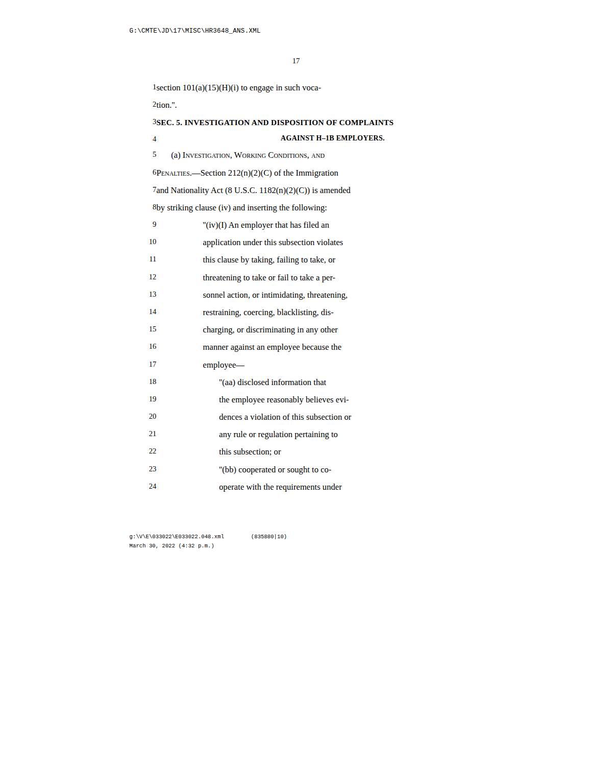G:\CMTE\JD\17\MISC\HR3648_ANS.XML
17
| 1 | section 101(a)(15)(H)(i) to engage in such voca- |
| 2 | tion.''. |
| 3 | SEC. 5. INVESTIGATION AND DISPOSITION OF COMPLAINTS |
| 4 | AGAINST H–1B EMPLOYERS. |
| 5 | (a) Investigation, Working Conditions, and |
| 6 | Penalties. —Section 212(n)(2)(C) of the Immigration |
| 7 | and Nationality Act (8 U.S.C. 1182(n)(2)(C)) is amended |
| 8 | by striking clause (iv) and inserting the following: |
| 9 | ''(iv)(I) An employer that has filed an |
| 10 | application under this subsection violates |
| 11 | this clause by taking, failing to take, or |
| 12 | threatening to take or fail to take a per- |
| 13 | sonnel action, or intimidating, threatening, |
| 14 | restraining, coercing, blacklisting, dis- |
| 15 | charging, or discriminating in any other |
| 16 | manner against an employee because the |
| 17 | employee— |
| 18 | ''(aa) disclosed information that |
| 19 | the employee reasonably believes evi- |
| 20 | dences a violation of this subsection or |
| 21 | any rule or regulation pertaining to |
| 22 | this subsection; or |
| 23 | ''(bb) cooperated or sought to co- |
| 24 | operate with the requirements under |
g:\V\E\033022\E033022.048.xml (835880|10)
March 30, 2022 (4:32 p.m.)